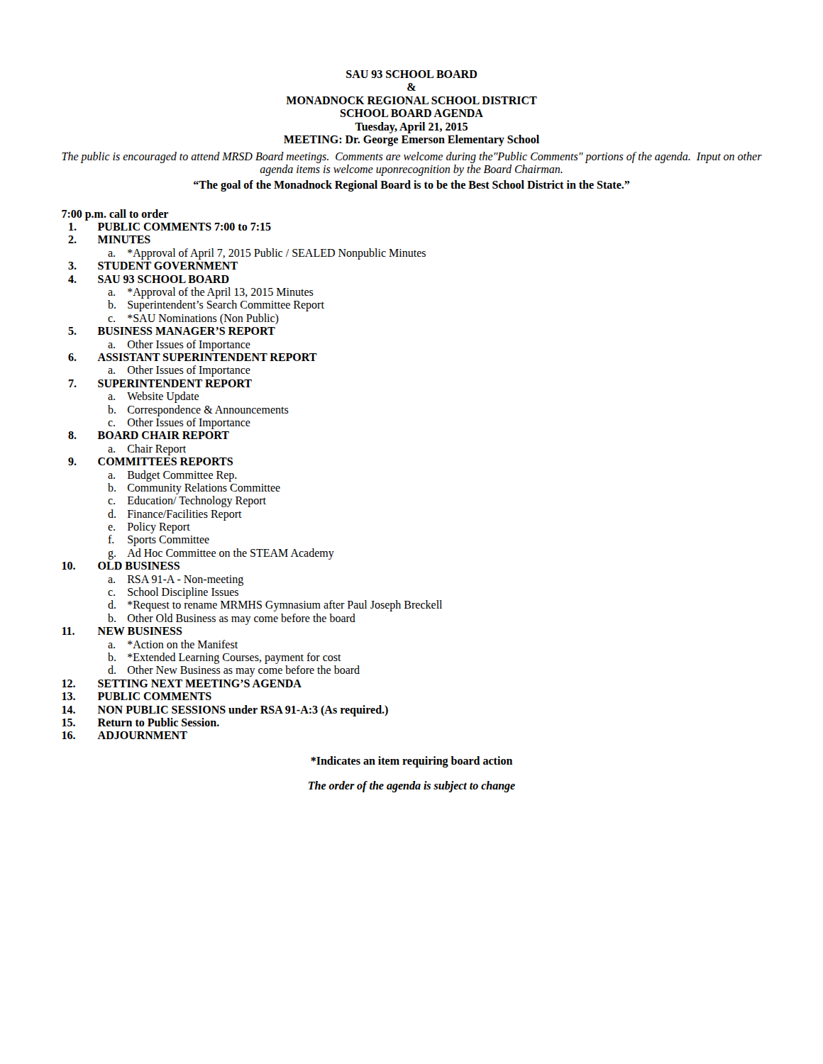SAU 93 SCHOOL BOARD
&
MONADNOCK REGIONAL SCHOOL DISTRICT
SCHOOL BOARD AGENDA
Tuesday, April 21, 2015
MEETING: Dr. George Emerson Elementary School
The public is encouraged to attend MRSD Board meetings. Comments are welcome during the"Public Comments" portions of the agenda. Input on other agenda items is welcome uponrecognition by the Board Chairman.
“The goal of the Monadnock Regional Board is to be the Best School District in the State.”
7:00 p.m. call to order
PUBLIC COMMENTS 7:00 to 7:15
MINUTES
*Approval of April 7, 2015 Public / SEALED Nonpublic Minutes
STUDENT GOVERNMENT
SAU 93 SCHOOL BOARD
*Approval of the April 13, 2015 Minutes
Superintendent’s Search Committee Report
*SAU Nominations (Non Public)
BUSINESS MANAGER’S REPORT
Other Issues of Importance
ASSISTANT SUPERINTENDENT REPORT
Other Issues of Importance
SUPERINTENDENT REPORT
Website Update
Correspondence & Announcements
Other Issues of Importance
BOARD CHAIR REPORT
Chair Report
COMMITTEES REPORTS
Budget Committee Rep.
Community Relations Committee
Education/ Technology Report
Finance/Facilities Report
Policy Report
Sports Committee
Ad Hoc Committee on the STEAM Academy
OLD BUSINESS
RSA 91-A - Non-meeting
School Discipline Issues
*Request to rename MRMHS Gymnasium after Paul Joseph Breckell
Other Old Business as may come before the board
NEW BUSINESS
*Action on the Manifest
*Extended Learning Courses, payment for cost
Other New Business as may come before the board
SETTING NEXT MEETING’S AGENDA
PUBLIC COMMENTS
NON PUBLIC SESSIONS under RSA 91-A:3 (As required.)
Return to Public Session.
ADJOURNMENT
*Indicates an item requiring board action
The order of the agenda is subject to change